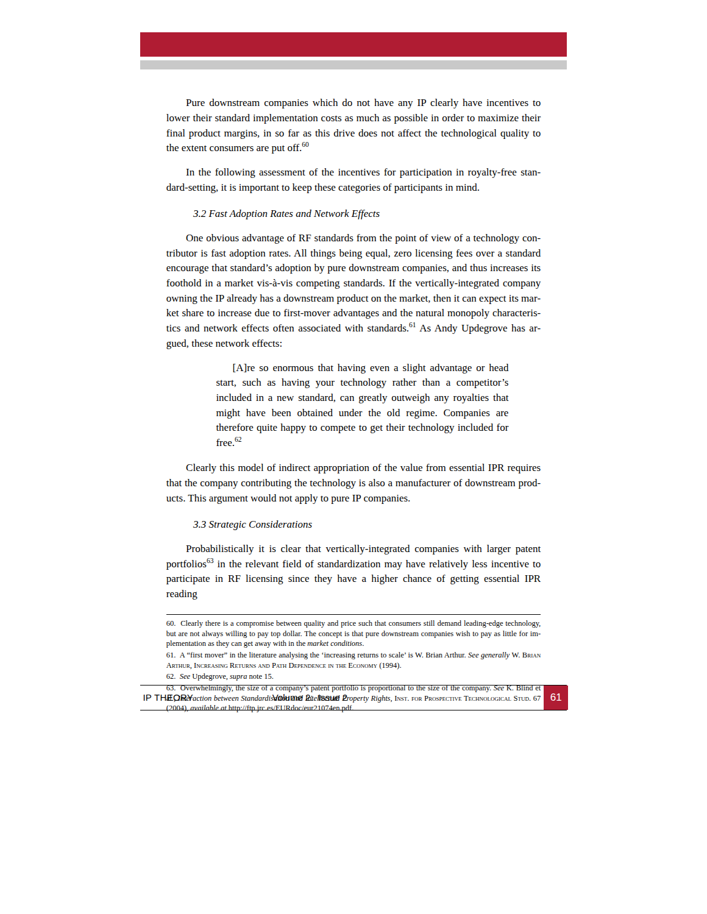Pure downstream companies which do not have any IP clearly have incentives to lower their standard implementation costs as much as possible in order to maximize their final product margins, in so far as this drive does not affect the technological quality to the extent consumers are put off.60
In the following assessment of the incentives for participation in royalty-free standard-setting, it is important to keep these categories of participants in mind.
3.2 Fast Adoption Rates and Network Effects
One obvious advantage of RF standards from the point of view of a technology contributor is fast adoption rates. All things being equal, zero licensing fees over a standard encourage that standard’s adoption by pure downstream companies, and thus increases its foothold in a market vis-à-vis competing standards. If the vertically-integrated company owning the IP already has a downstream product on the market, then it can expect its market share to increase due to first-mover advantages and the natural monopoly characteristics and network effects often associated with standards.61 As Andy Updegrove has argued, these network effects:
[A]re so enormous that having even a slight advantage or head start, such as having your technology rather than a competitor’s included in a new standard, can greatly outweigh any royalties that might have been obtained under the old regime. Companies are therefore quite happy to compete to get their technology included for free.62
Clearly this model of indirect appropriation of the value from essential IPR requires that the company contributing the technology is also a manufacturer of downstream products. This argument would not apply to pure IP companies.
3.3 Strategic Considerations
Probabilistically it is clear that vertically-integrated companies with larger patent portfolios63 in the relevant field of standardization may have relatively less incentive to participate in RF licensing since they have a higher chance of getting essential IPR reading
60. Clearly there is a compromise between quality and price such that consumers still demand leading-edge technology, but are not always willing to pay top dollar. The concept is that pure downstream companies wish to pay as little for implementation as they can get away with in the market conditions.
61. A “first mover” in the literature analysing the ‘increasing returns to scale’ is W. Brian Arthur. See generally W. Brian Arthur, Increasing Returns and Path Dependence in the Economy (1994).
62. See Updegrove, supra note 15.
63. Overwhelmingly, the size of a company’s patent portfolio is proportional to the size of the company. See K. Blind et al., Interaction between Standardisation and Intellectual Property Rights, Inst. for Prospective Technological Stud. 67 (2004), available at http://ftp.jrc.es/EURdoc/eur21074en.pdf.
IP THEORY
Volume 2: Issue 2
61